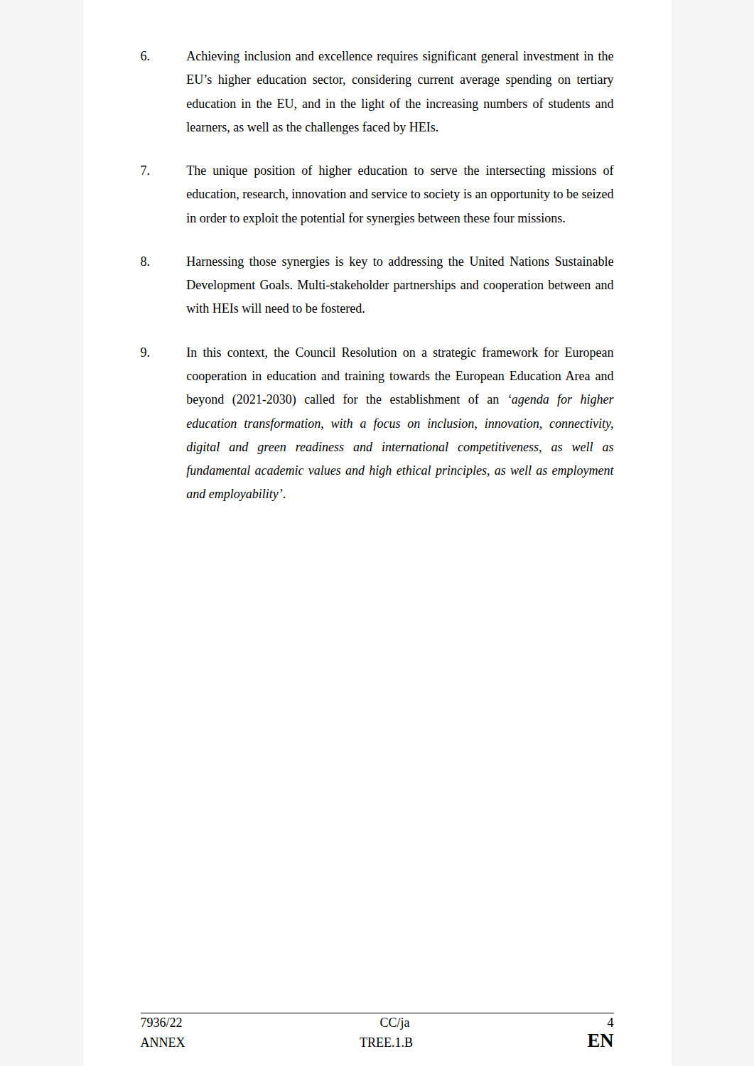Achieving inclusion and excellence requires significant general investment in the EU’s higher education sector, considering current average spending on tertiary education in the EU, and in the light of the increasing numbers of students and learners, as well as the challenges faced by HEIs.
The unique position of higher education to serve the intersecting missions of education, research, innovation and service to society is an opportunity to be seized in order to exploit the potential for synergies between these four missions.
Harnessing those synergies is key to addressing the United Nations Sustainable Development Goals. Multi-stakeholder partnerships and cooperation between and with HEIs will need to be fostered.
In this context, the Council Resolution on a strategic framework for European cooperation in education and training towards the European Education Area and beyond (2021-2030) called for the establishment of an ‘agenda for higher education transformation, with a focus on inclusion, innovation, connectivity, digital and green readiness and international competitiveness, as well as fundamental academic values and high ethical principles, as well as employment and employability’.
7936/22 CC/ja 4
ANNEX TREE.1.B EN